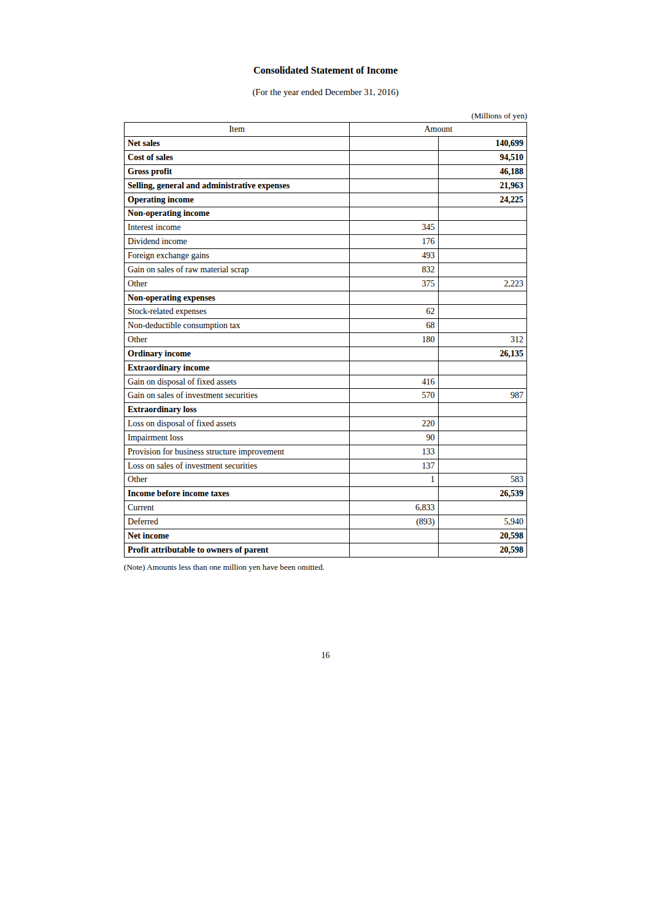Consolidated Statement of Income
(For the year ended December 31, 2016)
(Millions of yen)
| Item | Amount |
| --- | --- |
| Net sales | | 140,699 |
| Cost of sales | | 94,510 |
| Gross profit | | 46,188 |
| Selling, general and administrative expenses | | 21,963 |
| Operating income | | 24,225 |
| Non-operating income | | |
| Interest income | 345 | |
| Dividend income | 176 | |
| Foreign exchange gains | 493 | |
| Gain on sales of raw material scrap | 832 | |
| Other | 375 | 2,223 |
| Non-operating expenses | | |
| Stock-related expenses | 62 | |
| Non-deductible consumption tax | 68 | |
| Other | 180 | 312 |
| Ordinary income | | 26,135 |
| Extraordinary income | | |
| Gain on disposal of fixed assets | 416 | |
| Gain on sales of investment securities | 570 | 987 |
| Extraordinary loss | | |
| Loss on disposal of fixed assets | 220 | |
| Impairment loss | 90 | |
| Provision for business structure improvement | 133 | |
| Loss on sales of investment securities | 137 | |
| Other | 1 | 583 |
| Income before income taxes | | 26,539 |
| Current | 6,833 | |
| Deferred | (893) | 5,940 |
| Net income | | 20,598 |
| Profit attributable to owners of parent | | 20,598 |
(Note) Amounts less than one million yen have been omitted.
16